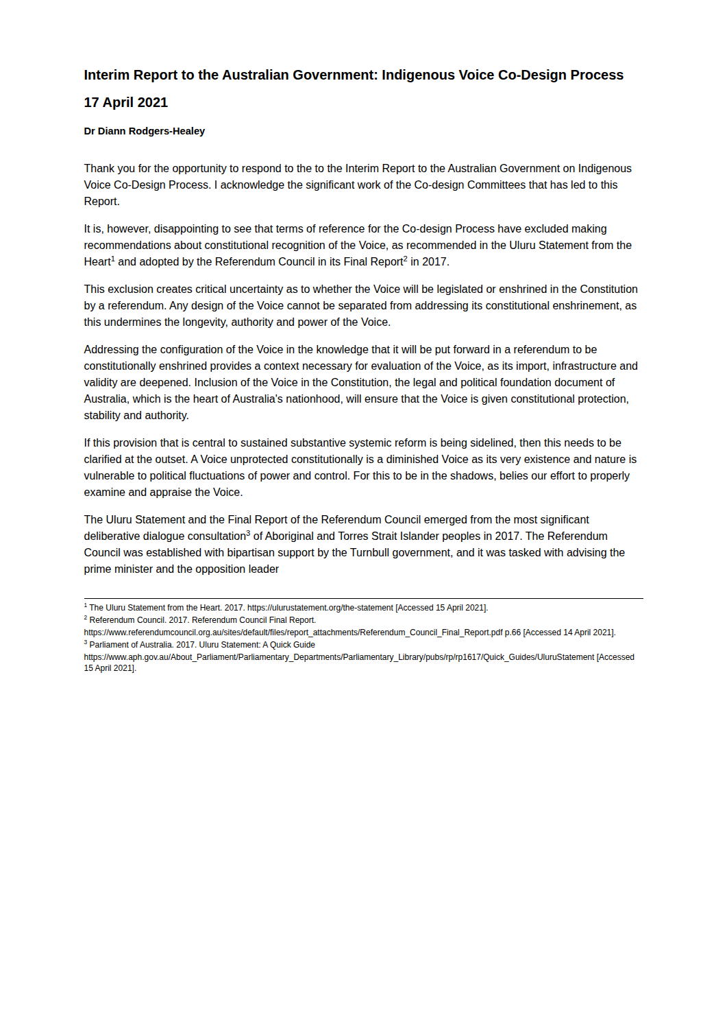Interim Report to the Australian Government: Indigenous Voice Co-Design Process
17 April 2021
Dr Diann Rodgers-Healey
Thank you for the opportunity to respond to the to the Interim Report to the Australian Government on Indigenous Voice Co-Design Process. I acknowledge the significant work of the Co-design Committees that has led to this Report.
It is, however, disappointing to see that terms of reference for the Co-design Process have excluded making recommendations about constitutional recognition of the Voice, as recommended in the Uluru Statement from the Heart1 and adopted by the Referendum Council in its Final Report2 in 2017.
This exclusion creates critical uncertainty as to whether the Voice will be legislated or enshrined in the Constitution by a referendum. Any design of the Voice cannot be separated from addressing its constitutional enshrinement, as this undermines the longevity, authority and power of the Voice.
Addressing the configuration of the Voice in the knowledge that it will be put forward in a referendum to be constitutionally enshrined provides a context necessary for evaluation of the Voice, as its import, infrastructure and validity are deepened. Inclusion of the Voice in the Constitution, the legal and political foundation document of Australia, which is the heart of Australia's nationhood, will ensure that the Voice is given constitutional protection, stability and authority.
If this provision that is central to sustained substantive systemic reform is being sidelined, then this needs to be clarified at the outset. A Voice unprotected constitutionally is a diminished Voice as its very existence and nature is vulnerable to political fluctuations of power and control. For this to be in the shadows, belies our effort to properly examine and appraise the Voice.
The Uluru Statement and the Final Report of the Referendum Council emerged from the most significant deliberative dialogue consultation3 of Aboriginal and Torres Strait Islander peoples in 2017. The Referendum Council was established with bipartisan support by the Turnbull government, and it was tasked with advising the prime minister and the opposition leader
1 The Uluru Statement from the Heart. 2017. https://ulurustatement.org/the-statement [Accessed 15 April 2021].
2 Referendum Council. 2017. Referendum Council Final Report.
https://www.referendumcouncil.org.au/sites/default/files/report_attachments/Referendum_Council_Final_Report.pdf p.66 [Accessed 14 April 2021].
3 Parliament of Australia. 2017. Uluru Statement: A Quick Guide
https://www.aph.gov.au/About_Parliament/Parliamentary_Departments/Parliamentary_Library/pubs/rp/rp1617/Quick_Guides/UluruStatement [Accessed 15 April 2021].